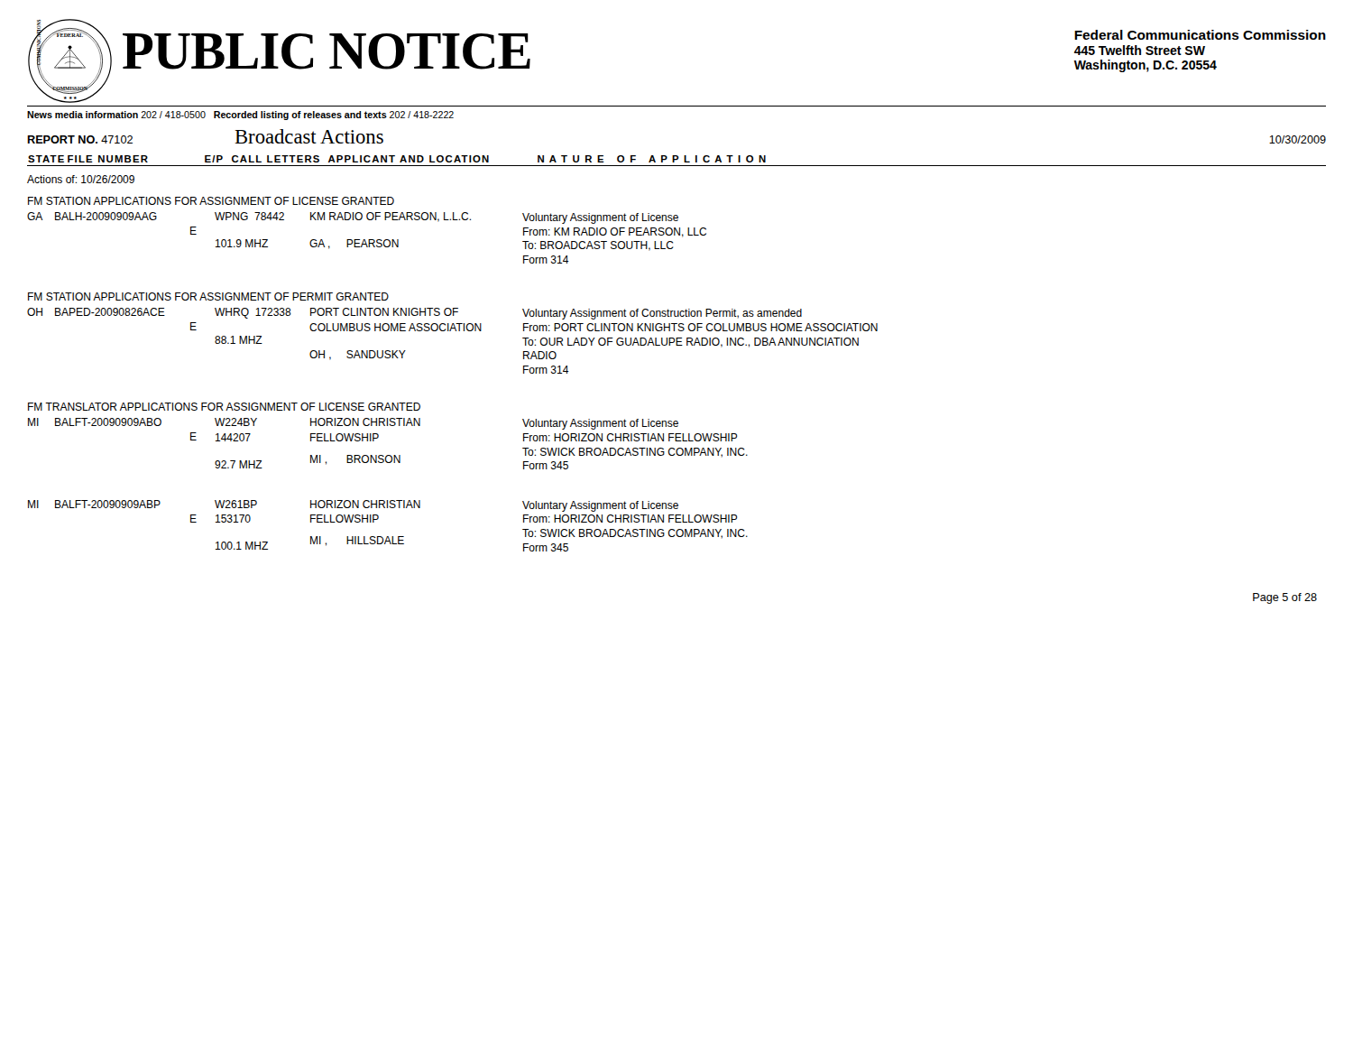FEDERAL COMMISSION COMMUNICATIONS ★ ★ ★
PUBLIC NOTICE
Federal Communications Commission
445 Twelfth Street SW
Washington, D.C. 20554
News media information 202 / 418-0500 Recorded listing of releases and texts 202 / 418-2222
REPORT NO. 47102
Broadcast Actions
10/30/2009
| STATE | FILE NUMBER | E/P | CALL LETTERS | APPLICANT AND LOCATION | N A T U R E O F A P P L I C A T I O N |
| --- | --- | --- | --- | --- | --- |
Actions of: 10/26/2009
FM STATION APPLICATIONS FOR ASSIGNMENT OF LICENSE GRANTED
GA
BALH-20090909AAG
E
WPNG 78442101.9 MHZ
KM RADIO OF PEARSON, L.L.C.GA , PEARSON
Voluntary Assignment of License
From: KM RADIO OF PEARSON, LLC
To: BROADCAST SOUTH, LLC
Form 314
FM STATION APPLICATIONS FOR ASSIGNMENT OF PERMIT GRANTED
OH
BAPED-20090826ACE
E
WHRQ 17233888.1 MHZ
PORT CLINTON KNIGHTS OF COLUMBUS HOME ASSOCIATIONOH , SANDUSKY
Voluntary Assignment of Construction Permit, as amended
From: PORT CLINTON KNIGHTS OF COLUMBUS HOME ASSOCIATION
To: OUR LADY OF GUADALUPE RADIO, INC., DBA ANNUNCIATION
RADIO
Form 314
FM TRANSLATOR APPLICATIONS FOR ASSIGNMENT OF LICENSE GRANTED
MI
BALFT-20090909ABO
E
W224BY
14420792.7 MHZ
HORIZON CHRISTIAN
FELLOWSHIPMI , BRONSON
Voluntary Assignment of License
From: HORIZON CHRISTIAN FELLOWSHIP
To: SWICK BROADCASTING COMPANY, INC.
Form 345
MI
BALFT-20090909ABP
E
W261BP
153170100.1 MHZ
HORIZON CHRISTIAN
FELLOWSHIPMI , HILLSDALE
Voluntary Assignment of License
From: HORIZON CHRISTIAN FELLOWSHIP
To: SWICK BROADCASTING COMPANY, INC.
Form 345
Page 5 of 28